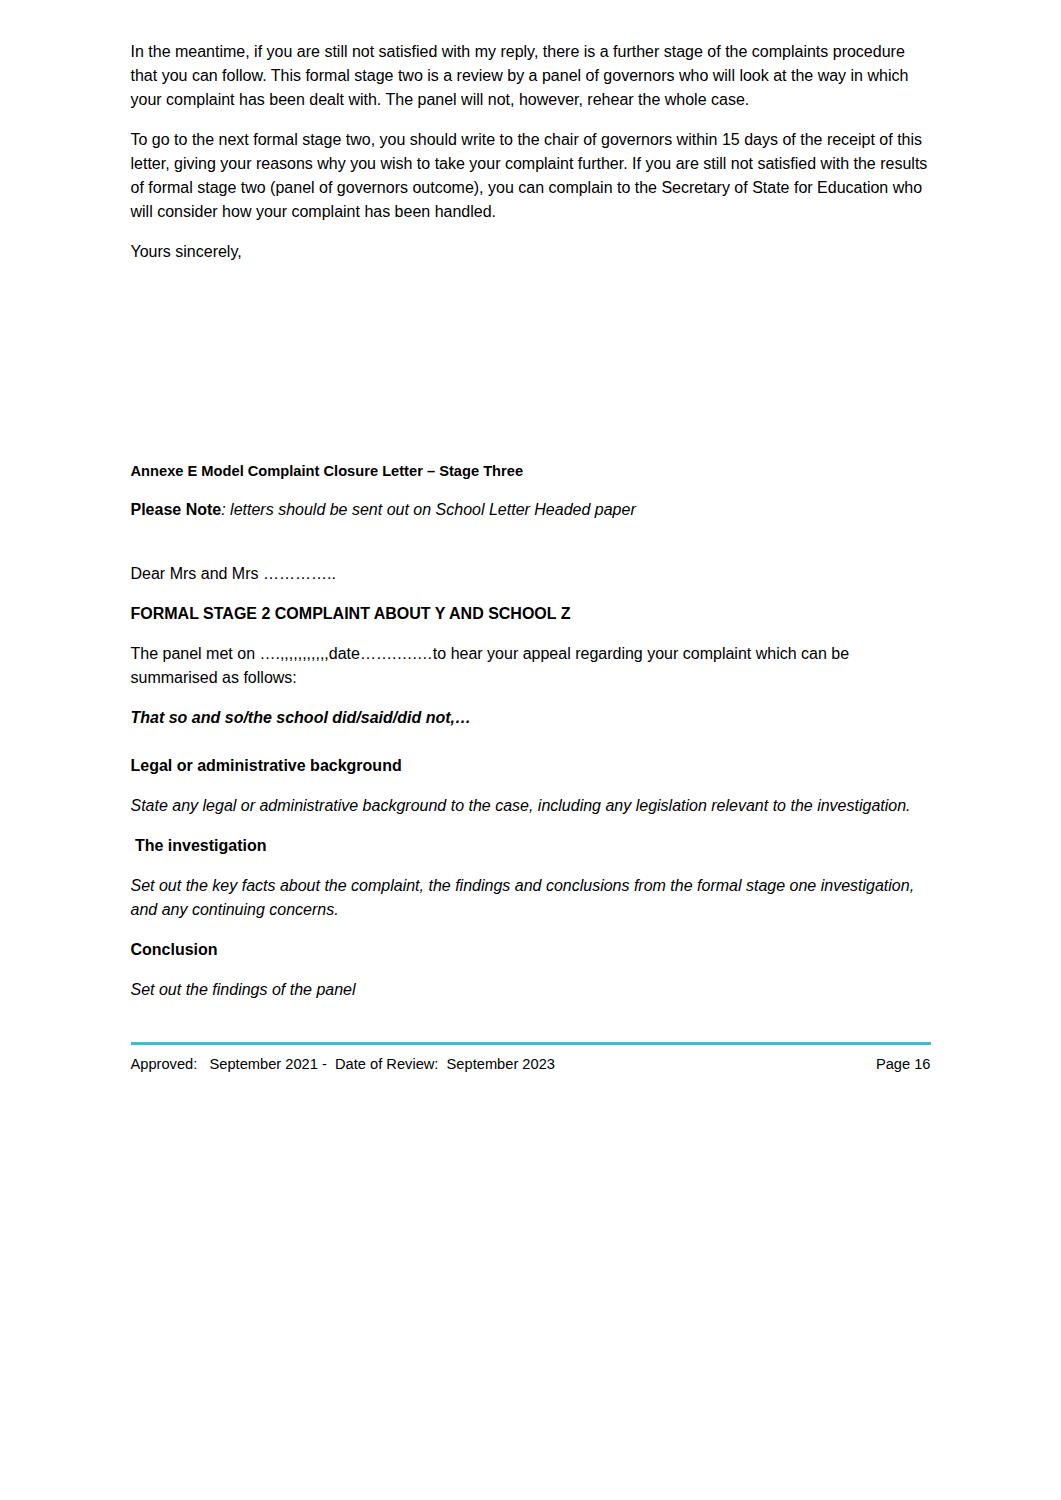In the meantime, if you are still not satisfied with my reply, there is a further stage of the complaints procedure that you can follow. This formal stage two is a review by a panel of governors who will look at the way in which your complaint has been dealt with. The panel will not, however, rehear the whole case.
To go to the next formal stage two, you should write to the chair of governors within 15 days of the receipt of this letter, giving your reasons why you wish to take your complaint further. If you are still not satisfied with the results of formal stage two (panel of governors outcome), you can complain to the Secretary of State for Education who will consider how your complaint has been handled.
Yours sincerely,
Annexe E Model Complaint Closure Letter – Stage Three
Please Note: letters should be sent out on School Letter Headed paper
Dear Mrs and Mrs …………..
FORMAL STAGE 2 COMPLAINT ABOUT Y AND SCHOOL Z
The panel met on ….,,,,,,,,,,,date…….….…to hear your appeal regarding your complaint which can be summarised as follows:
That so and so/the school did/said/did not,…
Legal or administrative background
State any legal or administrative background to the case, including any legislation relevant to the investigation.
The investigation
Set out the key facts about the complaint, the findings and conclusions from the formal stage one investigation, and any continuing concerns.
Conclusion
Set out the findings of the panel
Approved: September 2021 - Date of Review: September 2023 Page 16